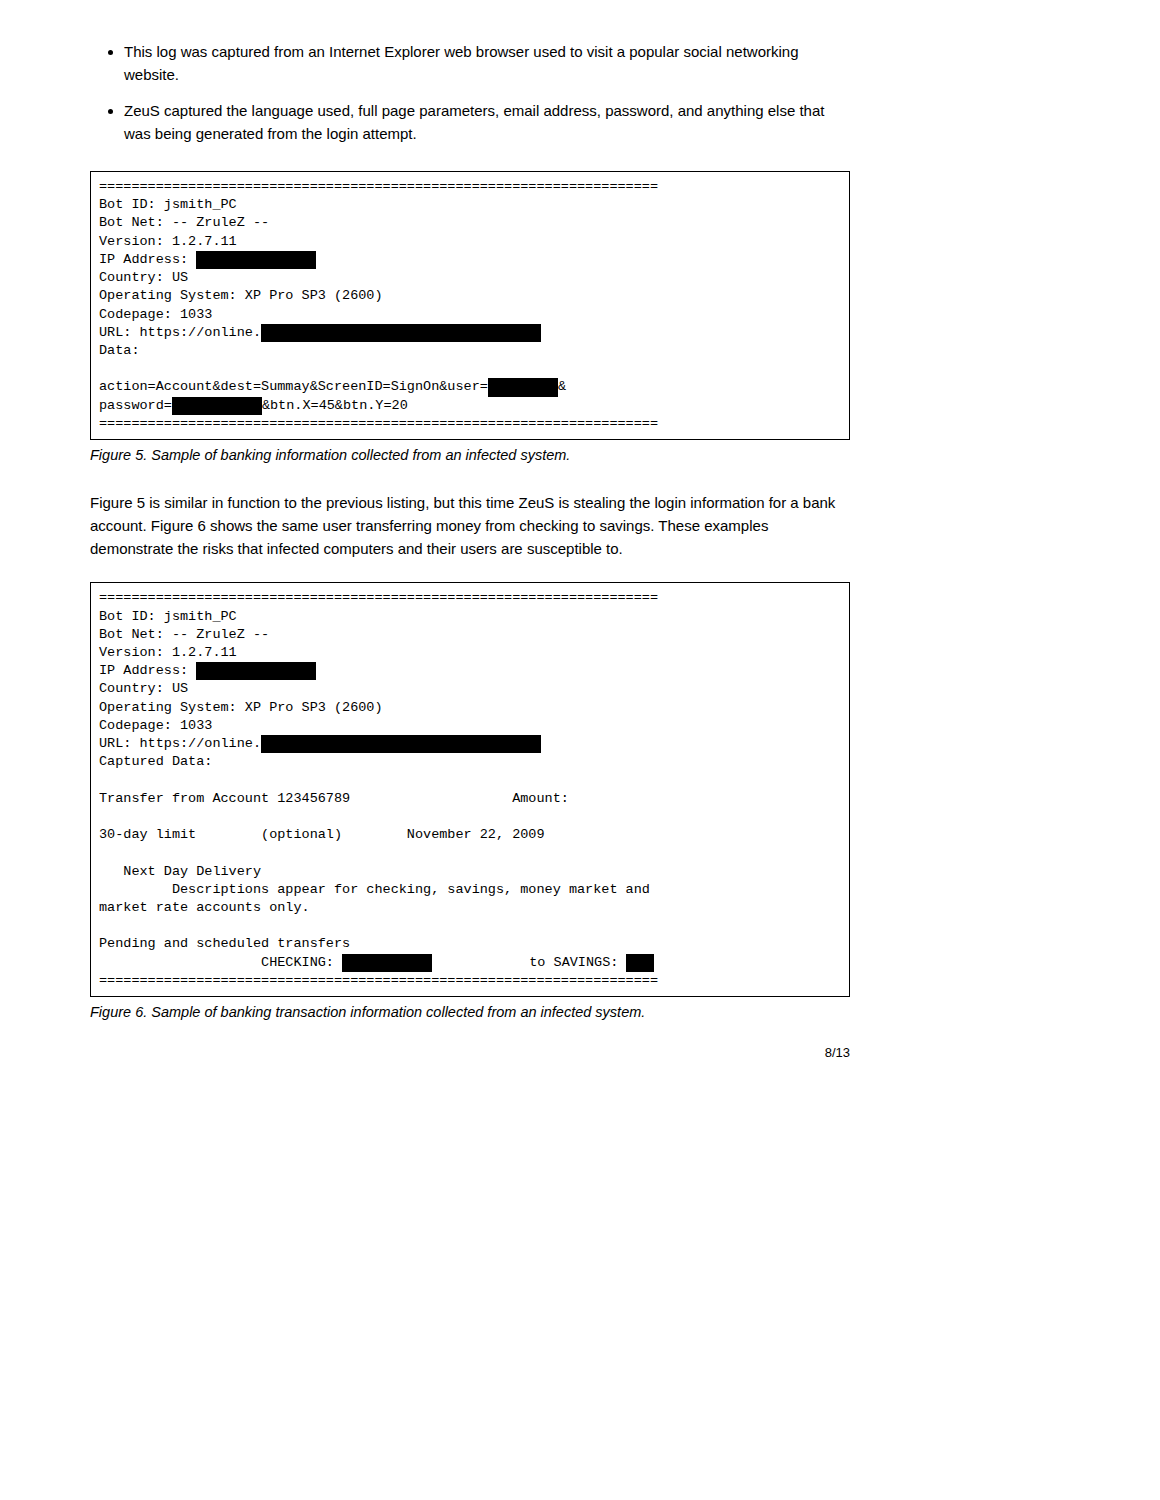This log was captured from an Internet Explorer web browser used to visit a popular social networking website.
ZeuS captured the language used, full page parameters, email address, password, and anything else that was being generated from the login attempt.
=====================================================================
Bot ID: jsmith_PC
Bot Net: -- ZruleZ --
Version: 1.2.7.11
IP Address:  
Country: US
Operating System: XP Pro SP3 (2600)
Codepage: 1033
URL: https://online. 
Data:

action=Account&dest=Summay&ScreenID=SignOn&user=  &
password=  &btn.X=45&btn.Y=20
=====================================================================
Figure 5. Sample of banking information collected from an infected system.
Figure 5 is similar in function to the previous listing, but this time ZeuS is stealing the login information for a bank account. Figure 6 shows the same user transferring money from checking to savings. These examples demonstrate the risks that infected computers and their users are susceptible to.
=====================================================================
Bot ID: jsmith_PC
Bot Net: -- ZruleZ --
Version: 1.2.7.11
IP Address:  
Country: US
Operating System: XP Pro SP3 (2600)
Codepage: 1033
URL: https://online. 
Captured Data:

Transfer from Account 123456789                    Amount:

30-day limit        (optional)        November 22, 2009

   Next Day Delivery
         Descriptions appear for checking, savings, money market and
market rate accounts only.

Pending and scheduled transfers
                    CHECKING:              to SAVINGS:  
=====================================================================
Figure 6. Sample of banking transaction information collected from an infected system.
8/13